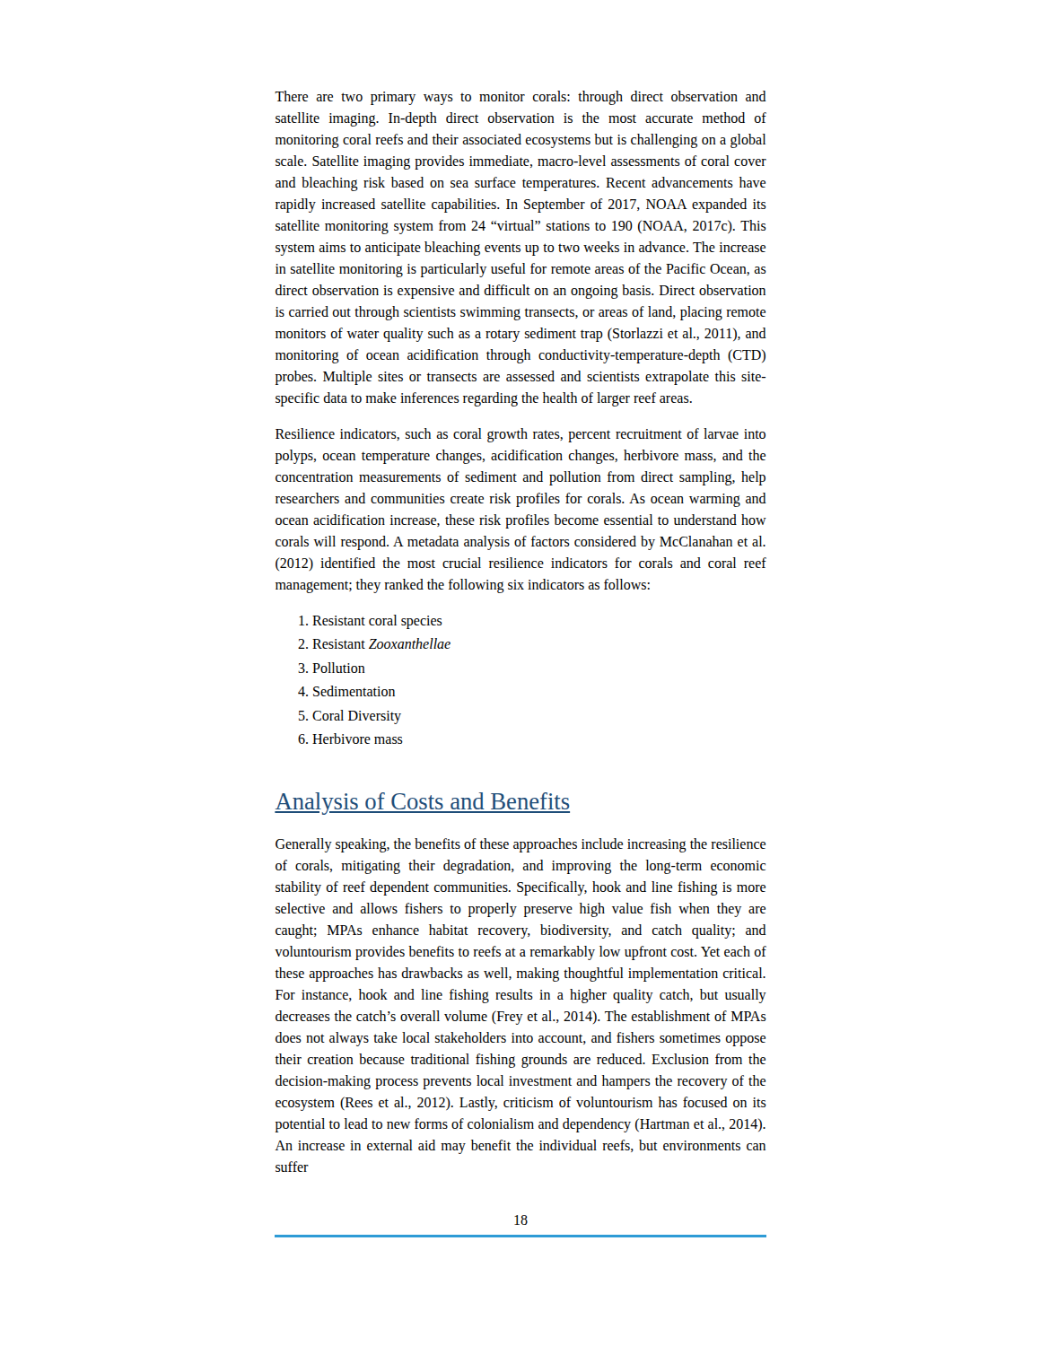There are two primary ways to monitor corals: through direct observation and satellite imaging. In-depth direct observation is the most accurate method of monitoring coral reefs and their associated ecosystems but is challenging on a global scale. Satellite imaging provides immediate, macro-level assessments of coral cover and bleaching risk based on sea surface temperatures. Recent advancements have rapidly increased satellite capabilities. In September of 2017, NOAA expanded its satellite monitoring system from 24 “virtual” stations to 190 (NOAA, 2017c). This system aims to anticipate bleaching events up to two weeks in advance. The increase in satellite monitoring is particularly useful for remote areas of the Pacific Ocean, as direct observation is expensive and difficult on an ongoing basis. Direct observation is carried out through scientists swimming transects, or areas of land, placing remote monitors of water quality such as a rotary sediment trap (Storlazzi et al., 2011), and monitoring of ocean acidification through conductivity-temperature-depth (CTD) probes. Multiple sites or transects are assessed and scientists extrapolate this site-specific data to make inferences regarding the health of larger reef areas.
Resilience indicators, such as coral growth rates, percent recruitment of larvae into polyps, ocean temperature changes, acidification changes, herbivore mass, and the concentration measurements of sediment and pollution from direct sampling, help researchers and communities create risk profiles for corals. As ocean warming and ocean acidification increase, these risk profiles become essential to understand how corals will respond. A metadata analysis of factors considered by McClanahan et al. (2012) identified the most crucial resilience indicators for corals and coral reef management; they ranked the following six indicators as follows:
Resistant coral species
Resistant Zooxanthellae
Pollution
Sedimentation
Coral Diversity
Herbivore mass
Analysis of Costs and Benefits
Generally speaking, the benefits of these approaches include increasing the resilience of corals, mitigating their degradation, and improving the long-term economic stability of reef dependent communities. Specifically, hook and line fishing is more selective and allows fishers to properly preserve high value fish when they are caught; MPAs enhance habitat recovery, biodiversity, and catch quality; and voluntourism provides benefits to reefs at a remarkably low upfront cost. Yet each of these approaches has drawbacks as well, making thoughtful implementation critical. For instance, hook and line fishing results in a higher quality catch, but usually decreases the catch’s overall volume (Frey et al., 2014). The establishment of MPAs does not always take local stakeholders into account, and fishers sometimes oppose their creation because traditional fishing grounds are reduced. Exclusion from the decision-making process prevents local investment and hampers the recovery of the ecosystem (Rees et al., 2012). Lastly, criticism of voluntourism has focused on its potential to lead to new forms of colonialism and dependency (Hartman et al., 2014). An increase in external aid may benefit the individual reefs, but environments can suffer
18